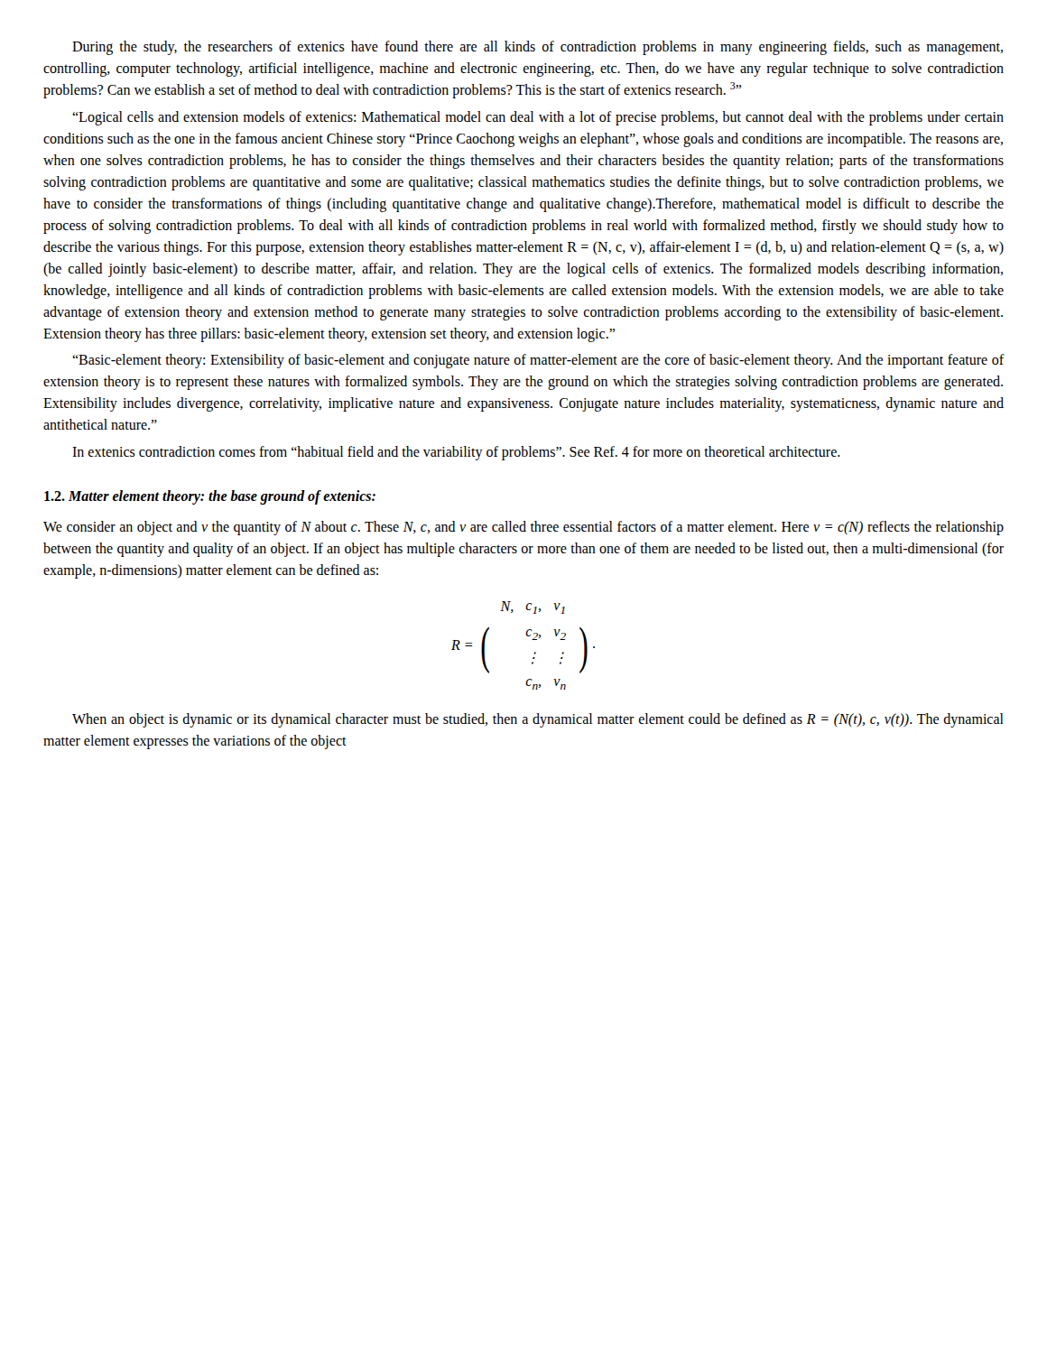During the study, the researchers of extenics have found there are all kinds of contradiction problems in many engineering fields, such as management, controlling, computer technology, artificial intelligence, machine and electronic engineering, etc. Then, do we have any regular technique to solve contradiction problems? Can we establish a set of method to deal with contradiction problems? This is the start of extenics research. 3”
“Logical cells and extension models of extenics: Mathematical model can deal with a lot of precise problems, but cannot deal with the problems under certain conditions such as the one in the famous ancient Chinese story “Prince Caochong weighs an elephant”, whose goals and conditions are incompatible. The reasons are, when one solves contradiction problems, he has to consider the things themselves and their characters besides the quantity relation; parts of the transformations solving contradiction problems are quantitative and some are qualitative; classical mathematics studies the definite things, but to solve contradiction problems, we have to consider the transformations of things (including quantitative change and qualitative change).Therefore, mathematical model is difficult to describe the process of solving contradiction problems. To deal with all kinds of contradiction problems in real world with formalized method, firstly we should study how to describe the various things. For this purpose, extension theory establishes matter-element R = (N, c, v), affair-element I = (d, b, u) and relation-element Q = (s, a, w) (be called jointly basic-element) to describe matter, affair, and relation. They are the logical cells of extenics. The formalized models describing information, knowledge, intelligence and all kinds of contradiction problems with basic-elements are called extension models. With the extension models, we are able to take advantage of extension theory and extension method to generate many strategies to solve contradiction problems according to the extensibility of basic-element. Extension theory has three pillars: basic-element theory, extension set theory, and extension logic.”
“Basic-element theory: Extensibility of basic-element and conjugate nature of matter-element are the core of basic-element theory. And the important feature of extension theory is to represent these natures with formalized symbols. They are the ground on which the strategies solving contradiction problems are generated. Extensibility includes divergence, correlativity, implicative nature and expansiveness. Conjugate nature includes materiality, systematicness, dynamic nature and antithetical nature.”
In extenics contradiction comes from “habitual field and the variability of problems”. See Ref. 4 for more on theoretical architecture.
1.2. Matter element theory: the base ground of extenics:
We consider an object and v the quantity of N about c. These N, c, and v are called three essential factors of a matter element. Here v = c(N) reflects the relationship between the quantity and quality of an object. If an object has multiple characters or more than one of them are needed to be listed out, then a multi-dimensional (for example, n-dimensions) matter element can be defined as:
R =(
| N, | c 1 , | v 1 |
| | c 2 , | v 2 |
| | ⋮ | ⋮ |
| | c n , | v n |
).
When an object is dynamic or its dynamical character must be studied, then a dynamical matter element could be defined as R = (N(t), c, v(t)). The dynamical matter element expresses the variations of the object